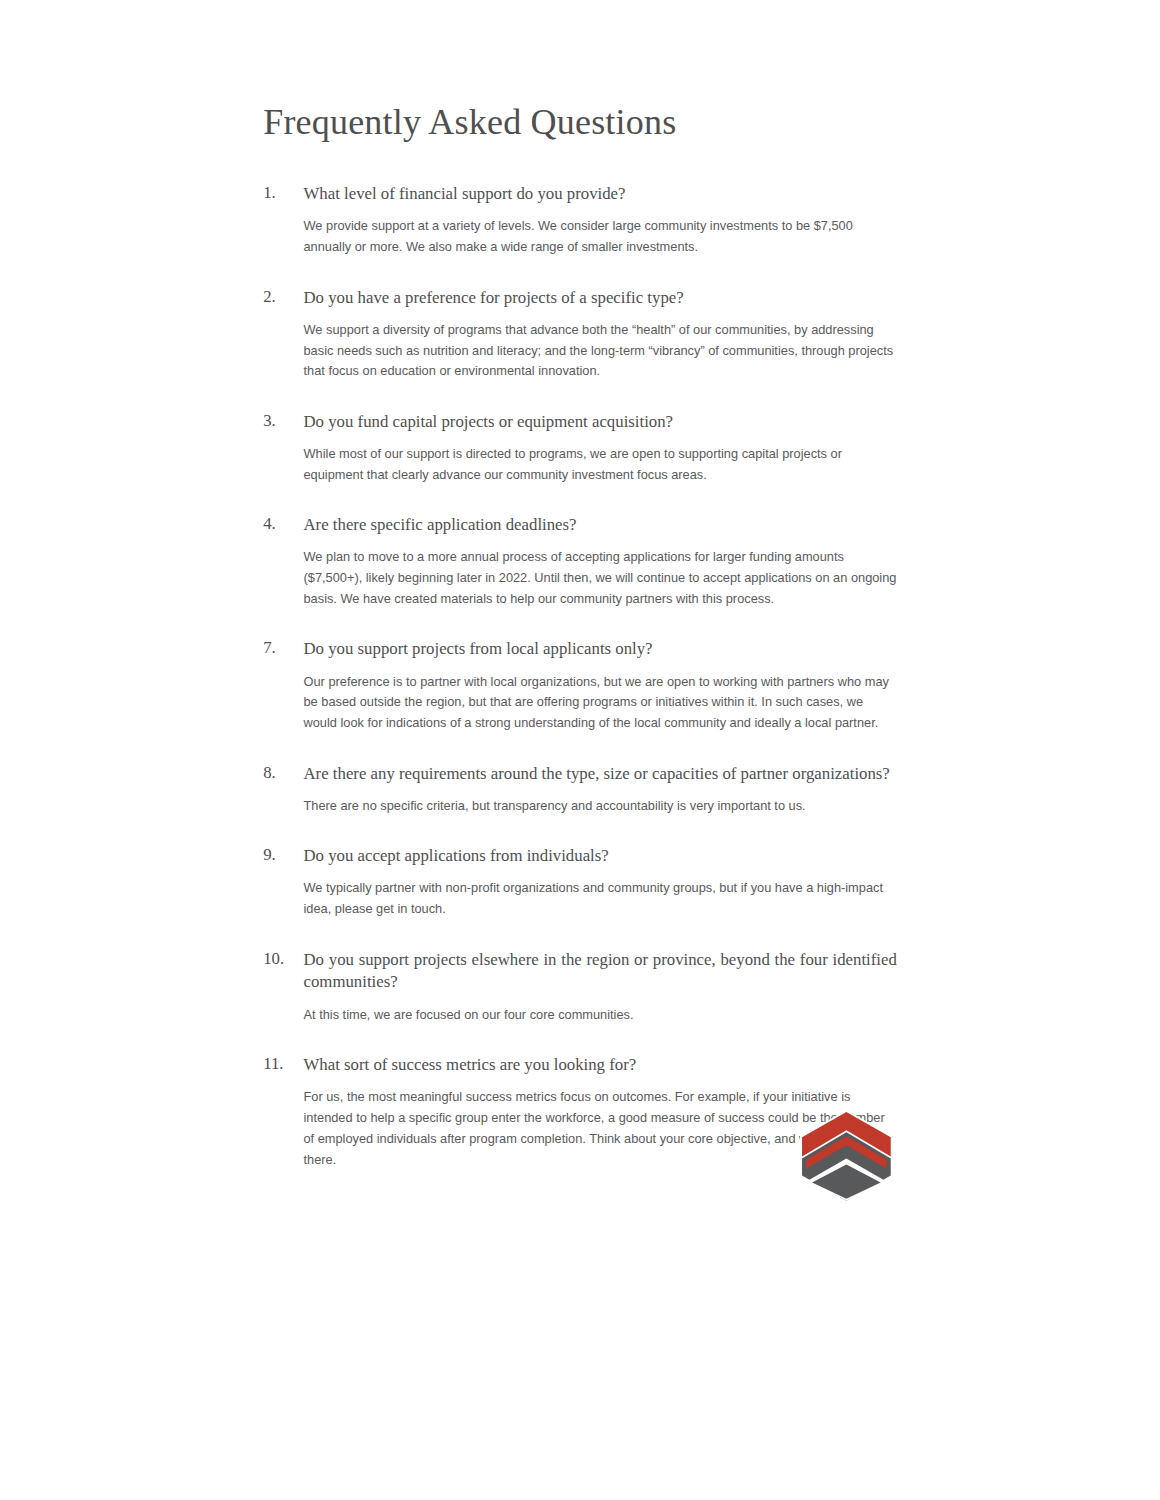Frequently Asked Questions
1.
What level of financial support do you provide?
We provide support at a variety of levels. We consider large community investments to be $7,500 annually or more. We also make a wide range of smaller investments.
2.
Do you have a preference for projects of a specific type?
We support a diversity of programs that advance both the “health” of our communities, by addressing basic needs such as nutrition and literacy; and the long-term “vibrancy” of communities, through projects that focus on education or environmental innovation.
3.
Do you fund capital projects or equipment acquisition?
While most of our support is directed to programs, we are open to supporting capital projects or equipment that clearly advance our community investment focus areas.
4.
Are there specific application deadlines?
We plan to move to a more annual process of accepting applications for larger funding amounts ($7,500+), likely beginning later in 2022. Until then, we will continue to accept applications on an ongoing basis. We have created materials to help our community partners with this process.
7.
Do you support projects from local applicants only?
Our preference is to partner with local organizations, but we are open to working with partners who may be based outside the region, but that are offering programs or initiatives within it. In such cases, we would look for indications of a strong understanding of the local community and ideally a local partner.
8.
Are there any requirements around the type, size or capacities of partner organizations?
There are no specific criteria, but transparency and accountability is very important to us.
9.
Do you accept applications from individuals?
We typically partner with non-profit organizations and community groups, but if you have a high-impact idea, please get in touch.
10.
Do you support projects elsewhere in the region or province, beyond the four identified communities?
At this time, we are focused on our four core communities.
11.
What sort of success metrics are you looking for?
For us, the most meaningful success metrics focus on outcomes. For example, if your initiative is intended to help a specific group enter the workforce, a good measure of success could be the number of employed individuals after program completion. Think about your core objective, and work back from there.